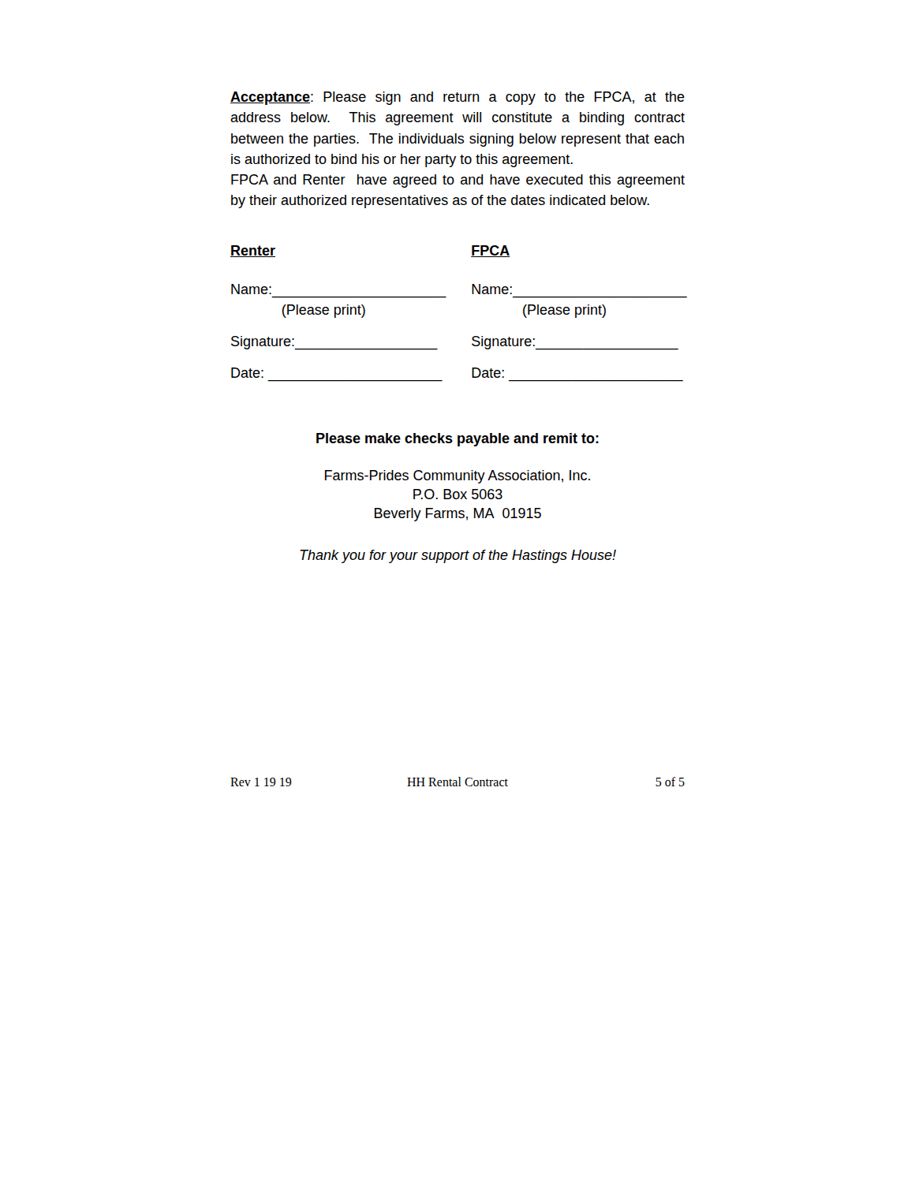Acceptance: Please sign and return a copy to the FPCA, at the address below. This agreement will constitute a binding contract between the parties. The individuals signing below represent that each is authorized to bind his or her party to this agreement.
FPCA and Renter have agreed to and have executed this agreement by their authorized representatives as of the dates indicated below.
| Renter | | FPCA |
| Name:______________________ (Please print) | | Name:______________________ (Please print) |
| Signature:__________________ | | Signature:__________________ |
| Date: ______________________ | | Date: ______________________ |
Please make checks payable and remit to:
Farms-Prides Community Association, Inc.
P.O. Box 5063
Beverly Farms, MA 01915
Thank you for your support of the Hastings House!
| Rev 1 19 19 | HH Rental Contract | 5 of 5 |